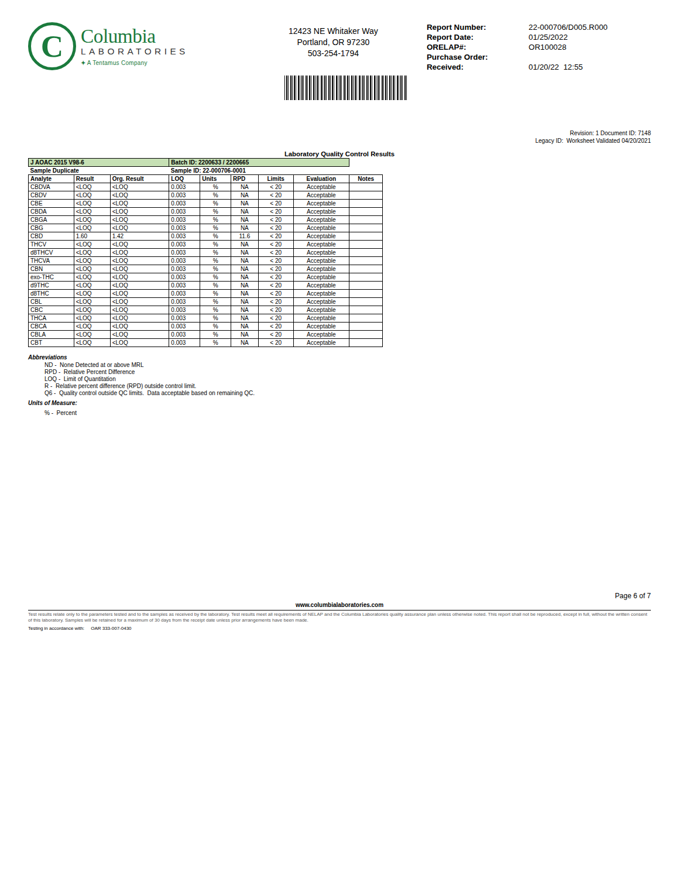C
Columbia
LABORATORIES
✦ A Tentamus Company
12423 NE Whitaker Way
Portland, OR 97230
503-254-1794
| Report Number: | 22-000706/D005.R000 |
| Report Date: | 01/25/2022 |
| ORELAP#: | OR100028 |
| Purchase Order: | |
| Received: | 01/20/22 12:55 |
Revision: 1 Document ID: 7148
Legacy ID: Worksheet Validated 04/20/2021
Laboratory Quality Control Results
| J AOAC 2015 V98-6 | Batch ID: 2200633 / 2200665 |
| Sample Duplicate | Sample ID: 22-000706-0001 |
| Analyte | Result | Org. Result | LOQ | Units | RPD | Limits | Evaluation | Notes |
| CBDVA | <LOQ | <LOQ | 0.003 | % | NA | < 20 | Acceptable | |
| CBDV | <LOQ | <LOQ | 0.003 | % | NA | < 20 | Acceptable | |
| CBE | <LOQ | <LOQ | 0.003 | % | NA | < 20 | Acceptable | |
| CBDA | <LOQ | <LOQ | 0.003 | % | NA | < 20 | Acceptable | |
| CBGA | <LOQ | <LOQ | 0.003 | % | NA | < 20 | Acceptable | |
| CBG | <LOQ | <LOQ | 0.003 | % | NA | < 20 | Acceptable | |
| CBD | 1.60 | 1.42 | 0.003 | % | 11.6 | < 20 | Acceptable | |
| THCV | <LOQ | <LOQ | 0.003 | % | NA | < 20 | Acceptable | |
| d8THCV | <LOQ | <LOQ | 0.003 | % | NA | < 20 | Acceptable | |
| THCVA | <LOQ | <LOQ | 0.003 | % | NA | < 20 | Acceptable | |
| CBN | <LOQ | <LOQ | 0.003 | % | NA | < 20 | Acceptable | |
| exo-THC | <LOQ | <LOQ | 0.003 | % | NA | < 20 | Acceptable | |
| d9THC | <LOQ | <LOQ | 0.003 | % | NA | < 20 | Acceptable | |
| d8THC | <LOQ | <LOQ | 0.003 | % | NA | < 20 | Acceptable | |
| CBL | <LOQ | <LOQ | 0.003 | % | NA | < 20 | Acceptable | |
| CBC | <LOQ | <LOQ | 0.003 | % | NA | < 20 | Acceptable | |
| THCA | <LOQ | <LOQ | 0.003 | % | NA | < 20 | Acceptable | |
| CBCA | <LOQ | <LOQ | 0.003 | % | NA | < 20 | Acceptable | |
| CBLA | <LOQ | <LOQ | 0.003 | % | NA | < 20 | Acceptable | |
| CBT | <LOQ | <LOQ | 0.003 | % | NA | < 20 | Acceptable | |
Abbreviations
ND - None Detected at or above MRL
RPD - Relative Percent Difference
LOQ - Limit of Quantitation
R - Relative percent difference (RPD) outside control limit.
Q6 - Quality control outside QC limits. Data acceptable based on remaining QC.
Units of Measure:
% - Percent
Page 6 of 7
www.columbialaboratories.com
Test results relate only to the parameters tested and to the samples as received by the laboratory. Test results meet all requirements of NELAP and the Columbia Laboratories quality assurance plan unless otherwise noted. This report shall not be reproduced, except in full, without the written consent of this laboratory. Samples will be retained for a maximum of 30 days from the receipt date unless prior arrangements have been made.
Testing in accordance with: OAR 333-007-0430